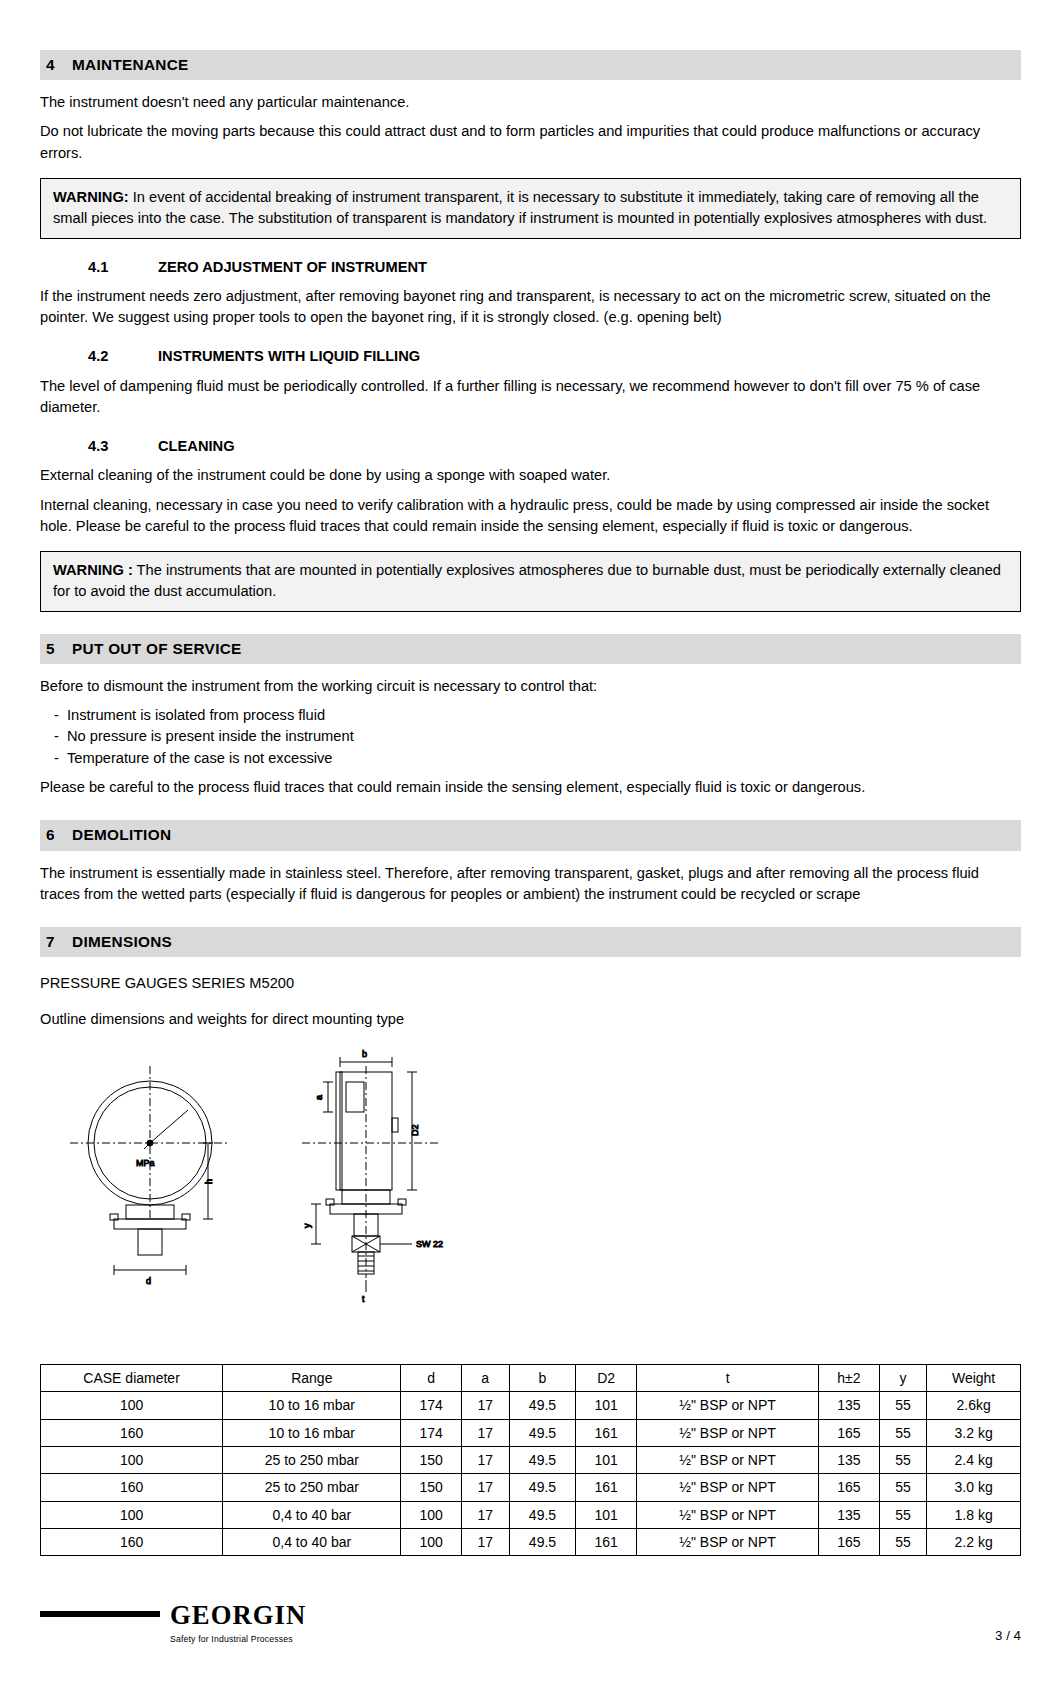4 MAINTENANCE
The instrument doesn't need any particular maintenance.
Do not lubricate the moving parts because this could attract dust and to form particles and impurities that could produce malfunctions or accuracy errors.
WARNING: In event of accidental breaking of instrument transparent, it is necessary to substitute it immediately, taking care of removing all the small pieces into the case. The substitution of transparent is mandatory if instrument is mounted in potentially explosives atmospheres with dust.
4.1 ZERO ADJUSTMENT OF INSTRUMENT
If the instrument needs zero adjustment, after removing bayonet ring and transparent, is necessary to act on the micrometric screw, situated on the pointer. We suggest using proper tools to open the bayonet ring, if it is strongly closed. (e.g. opening belt)
4.2 INSTRUMENTS WITH LIQUID FILLING
The level of dampening fluid must be periodically controlled. If a further filling is necessary, we recommend however to don't fill over 75 % of case diameter.
4.3 CLEANING
External cleaning of the instrument could be done by using a sponge with soaped water.
Internal cleaning, necessary in case you need to verify calibration with a hydraulic press, could be made by using compressed air inside the socket hole. Please be careful to the process fluid traces that could remain inside the sensing element, especially if fluid is toxic or dangerous.
WARNING : The instruments that are mounted in potentially explosives atmospheres due to burnable dust, must be periodically externally cleaned for to avoid the dust accumulation.
5 PUT OUT OF SERVICE
Before to dismount the instrument from the working circuit is necessary to control that:
Instrument is isolated from process fluid
No pressure is present inside the instrument
Temperature of the case is not excessive
Please be careful to the process fluid traces that could remain inside the sensing element, especially fluid is toxic or dangerous.
6 DEMOLITION
The instrument is essentially made in stainless steel. Therefore, after removing transparent, gasket, plugs and after removing all the process fluid traces from the wetted parts (especially if fluid is dangerous for peoples or ambient) the instrument could be recycled or scrape
7 DIMENSIONS
PRESSURE GAUGES SERIES M5200
Outline dimensions and weights for direct mounting type
MPa d h b D2 a SW 22 y t
| CASE diameter | Range | d | a | b | D2 | t | h±2 | y | Weight |
| --- | --- | --- | --- | --- | --- | --- | --- | --- | --- |
| 100 | 10 to 16 mbar | 174 | 17 | 49.5 | 101 | ½" BSP or NPT | 135 | 55 | 2.6kg |
| 160 | 10 to 16 mbar | 174 | 17 | 49.5 | 161 | ½" BSP or NPT | 165 | 55 | 3.2 kg |
| 100 | 25 to 250 mbar | 150 | 17 | 49.5 | 101 | ½" BSP or NPT | 135 | 55 | 2.4 kg |
| 160 | 25 to 250 mbar | 150 | 17 | 49.5 | 161 | ½" BSP or NPT | 165 | 55 | 3.0 kg |
| 100 | 0,4 to 40 bar | 100 | 17 | 49.5 | 101 | ½" BSP or NPT | 135 | 55 | 1.8 kg |
| 160 | 0,4 to 40 bar | 100 | 17 | 49.5 | 161 | ½" BSP or NPT | 165 | 55 | 2.2 kg |
GEORGIN
Safety for Industrial Processes
3 / 4